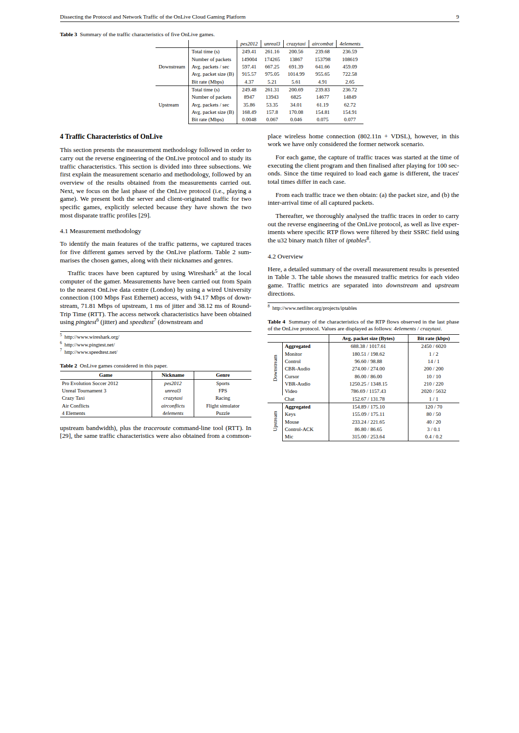Dissecting the Protocol and Network Traffic of the OnLive Cloud Gaming Platform 9
Table 3 Summary of the traffic characteristics of five OnLive games.
| | | pes2012 | unreal3 | crazytaxi | aircombat | 4elements |
| Downstream | Total time (s) | 249.41 | 261.16 | 200.56 | 239.68 | 236.59 |
| Number of packets | 149004 | 174265 | 13867 | 153798 | 108619 |
| Avg. packets / sec | 597.41 | 667.25 | 691.39 | 641.66 | 459.09 |
| Avg. packet size (B) | 915.57 | 975.05 | 1014.99 | 955.65 | 722.58 |
| Bit rate (Mbps) | 4.37 | 5.21 | 5.61 | 4.91 | 2.65 |
| Upstream | Total time (s) | 249.48 | 261.31 | 200.69 | 239.83 | 236.72 |
| Number of packets | 8947 | 13943 | 6825 | 14677 | 14849 |
| Avg. packets / sec | 35.86 | 53.35 | 34.01 | 61.19 | 62.72 |
| Avg. packet size (B) | 168.49 | 157.8 | 170.08 | 154.81 | 154.91 |
| Bit rate (Mbps) | 0.0048 | 0.067 | 0.046 | 0.075 | 0.077 |
4 Traffic Characteristics of OnLive
This section presents the measurement methodology followed in order to carry out the reverse engineering of the OnLive protocol and to study its traffic characteristics. This section is divided into three subsections. We first explain the measurement scenario and methodology, followed by an overview of the results obtained from the measurements carried out. Next, we focus on the last phase of the OnLive protocol (i.e., playing a game). We present both the server and client-originated traffic for two specific games, explicitly selected because they have shown the two most disparate traffic profiles [29].
4.1 Measurement methodology
To identify the main features of the traffic patterns, we captured traces for five different games served by the OnLive platform. Table 2 summarises the chosen games, along with their nicknames and genres.
Traffic traces have been captured by using Wireshark5 at the local computer of the gamer. Measurements have been carried out from Spain to the nearest OnLive data centre (London) by using a wired University connection (100 Mbps Fast Ethernet) access, with 94.17 Mbps of downstream, 71.81 Mbps of upstream, 1 ms of jitter and 38.12 ms of Round-Trip Time (RTT). The access network characteristics have been obtained using pingtest6 (jitter) and speedtest7 (downstream and
5 http://www.wireshark.org/
6 http://www.pingtest.net/
7 http://www.speedtest.net/
Table 2 OnLive games considered in this paper.
| Game | Nickname | Genre |
| --- | --- | --- |
| Pro Evolution Soccer 2012 | pes2012 | Sports |
| Unreal Tournament 3 | unreal3 | FPS |
| Crazy Taxi | crazytaxi | Racing |
| Air Conflicts | airconflicts | Flight simulator |
| 4 Elements | 4elements | Puzzle |
upstream bandwidth), plus the traceroute command-line tool (RTT). In [29], the same traffic characteristics were also obtained from a commonplace wireless home connection (802.11n + VDSL), however, in this work we have only considered the former network scenario.
For each game, the capture of traffic traces was started at the time of executing the client program and then finalised after playing for 100 seconds. Since the time required to load each game is different, the traces' total times differ in each case.
From each traffic trace we then obtain: (a) the packet size, and (b) the inter-arrival time of all captured packets.
Thereafter, we thoroughly analysed the traffic traces in order to carry out the reverse engineering of the OnLive protocol, as well as live experiments where specific RTP flows were filtered by their SSRC field using the u32 binary match filter of iptables8.
4.2 Overview
Here, a detailed summary of the overall measurement results is presented in Table 3. The table shows the measured traffic metrics for each video game. Traffic metrics are separated into downstream and upstream directions.
8 http://www.netfilter.org/projects/iptables
Table 4 Summary of the characteristics of the RTP flows observed in the last phase of the OnLive protocol. Values are displayed as follows: 4elements / crazytaxi.
| | | Avg. packet size (Bytes) | Bit rate (kbps) |
| --- | --- | --- | --- |
| Downstream | Aggregated | 688.38 / 1017.61 | 2450 / 6020 |
| Monitor | 180.51 / 198.62 | 1 / 2 |
| Control | 96.60 / 98.88 | 14 / 1 |
| CBR-Audio | 274.00 / 274.00 | 200 / 200 |
| Cursor | 86.00 / 86.00 | 10 / 10 |
| VBR-Audio | 1250.25 / 1348.15 | 210 / 220 |
| Video | 786.69 / 1157.43 | 2020 / 5632 |
| | Chat | 152.67 / 131.78 | 1 / 1 |
| Upstream | Aggregated | 154.89 / 175.10 | 120 / 70 |
| Keys | 155.09 / 175.11 | 80 / 50 |
| Mouse | 233.24 / 221.65 | 40 / 20 |
| Control-ACK | 86.80 / 86.65 | 3 / 0.1 |
| Mic | 315.00 / 253.64 | 0.4 / 0.2 |